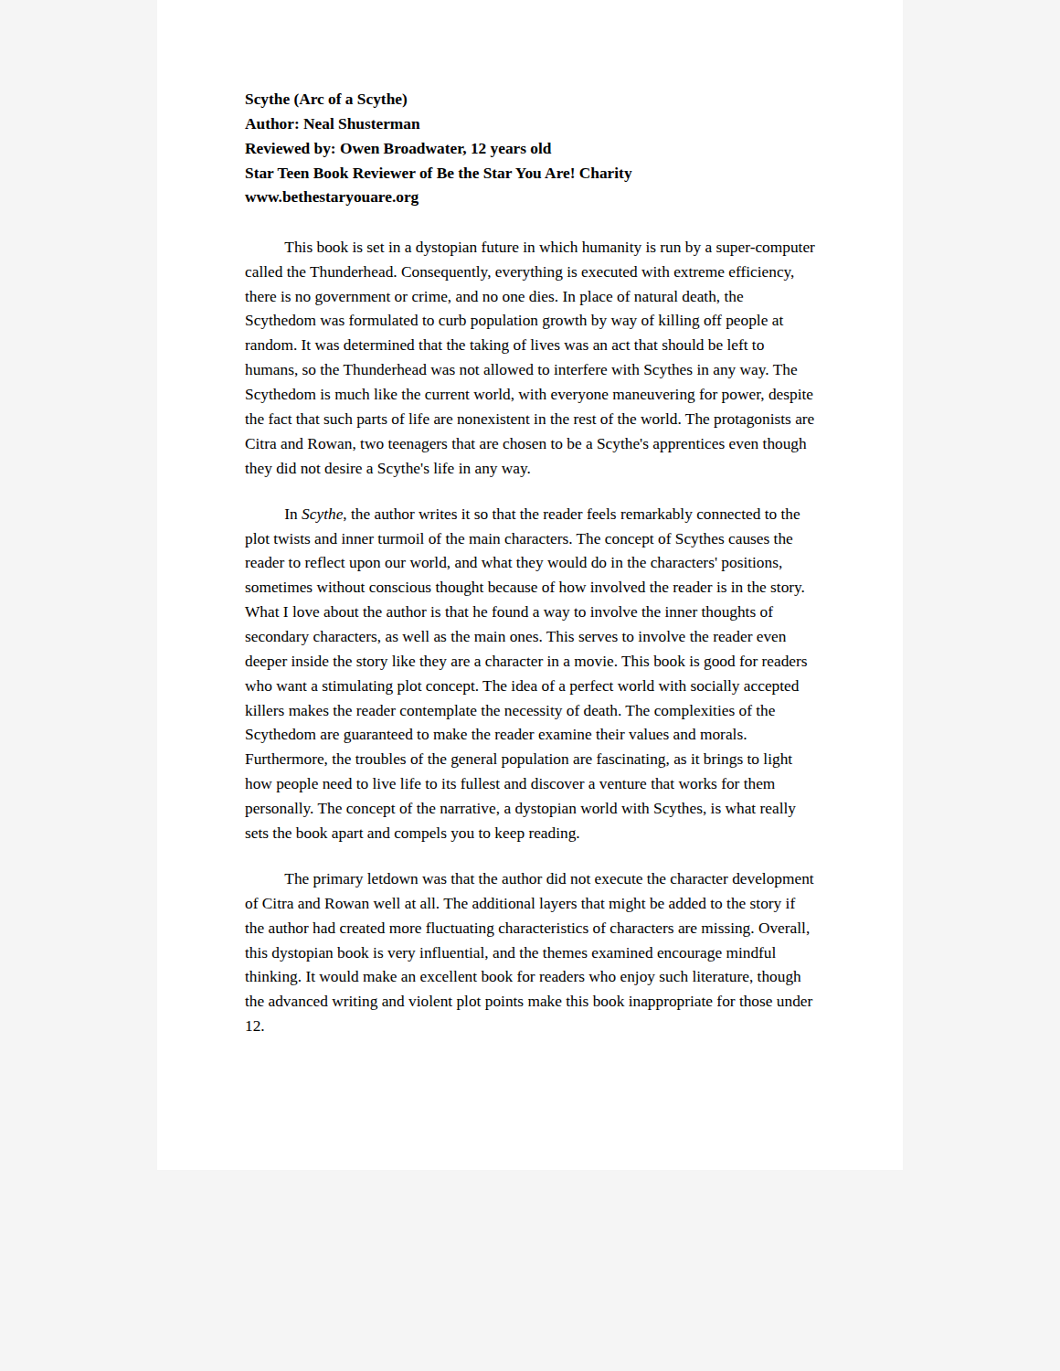Scythe (Arc of a Scythe)
Author: Neal Shusterman
Reviewed by: Owen Broadwater, 12 years old
Star Teen Book Reviewer of Be the Star You Are! Charity
www.bethestaryouare.org
This book is set in a dystopian future in which humanity is run by a super-computer called the Thunderhead. Consequently, everything is executed with extreme efficiency, there is no government or crime, and no one dies. In place of natural death, the Scythedom was formulated to curb population growth by way of killing off people at random. It was determined that the taking of lives was an act that should be left to humans, so the Thunderhead was not allowed to interfere with Scythes in any way. The Scythedom is much like the current world, with everyone maneuvering for power, despite the fact that such parts of life are nonexistent in the rest of the world. The protagonists are Citra and Rowan, two teenagers that are chosen to be a Scythe's apprentices even though they did not desire a Scythe's life in any way.
In Scythe, the author writes it so that the reader feels remarkably connected to the plot twists and inner turmoil of the main characters. The concept of Scythes causes the reader to reflect upon our world, and what they would do in the characters' positions, sometimes without conscious thought because of how involved the reader is in the story. What I love about the author is that he found a way to involve the inner thoughts of secondary characters, as well as the main ones. This serves to involve the reader even deeper inside the story like they are a character in a movie. This book is good for readers who want a stimulating plot concept. The idea of a perfect world with socially accepted killers makes the reader contemplate the necessity of death. The complexities of the Scythedom are guaranteed to make the reader examine their values and morals. Furthermore, the troubles of the general population are fascinating, as it brings to light how people need to live life to its fullest and discover a venture that works for them personally. The concept of the narrative, a dystopian world with Scythes, is what really sets the book apart and compels you to keep reading.
The primary letdown was that the author did not execute the character development of Citra and Rowan well at all. The additional layers that might be added to the story if the author had created more fluctuating characteristics of characters are missing. Overall, this dystopian book is very influential, and the themes examined encourage mindful thinking. It would make an excellent book for readers who enjoy such literature, though the advanced writing and violent plot points make this book inappropriate for those under 12.